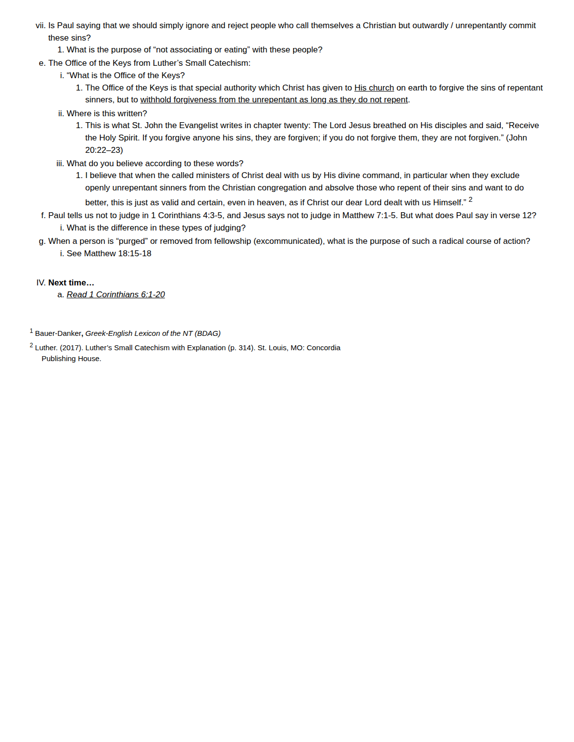Is Paul saying that we should simply ignore and reject people who call themselves a Christian but outwardly / unrepentantly commit these sins?
What is the purpose of “not associating or eating” with these people?
The Office of the Keys from Luther’s Small Catechism:
“What is the Office of the Keys?
The Office of the Keys is that special authority which Christ has given to His church on earth to forgive the sins of repentant sinners, but to withhold forgiveness from the unrepentant as long as they do not repent.
Where is this written?
This is what St. John the Evangelist writes in chapter twenty: The Lord Jesus breathed on His disciples and said, “Receive the Holy Spirit. If you forgive anyone his sins, they are forgiven; if you do not forgive them, they are not forgiven.” (John 20:22–23)
What do you believe according to these words?
I believe that when the called ministers of Christ deal with us by His divine command, in particular when they exclude openly unrepentant sinners from the Christian congregation and absolve those who repent of their sins and want to do better, this is just as valid and certain, even in heaven, as if Christ our dear Lord dealt with us Himself.” 2
Paul tells us not to judge in 1 Corinthians 4:3-5, and Jesus says not to judge in Matthew 7:1-5. But what does Paul say in verse 12?
What is the difference in these types of judging?
When a person is “purged” or removed from fellowship (excommunicated), what is the purpose of such a radical course of action?
See Matthew 18:15-18
Next time…
Read 1 Corinthians 6:1-20
1 Bauer-Danker, Greek-English Lexicon of the NT (BDAG)
2 Luther. (2017). Luther’s Small Catechism with Explanation (p. 314). St. Louis, MO: Concordia Publishing House.